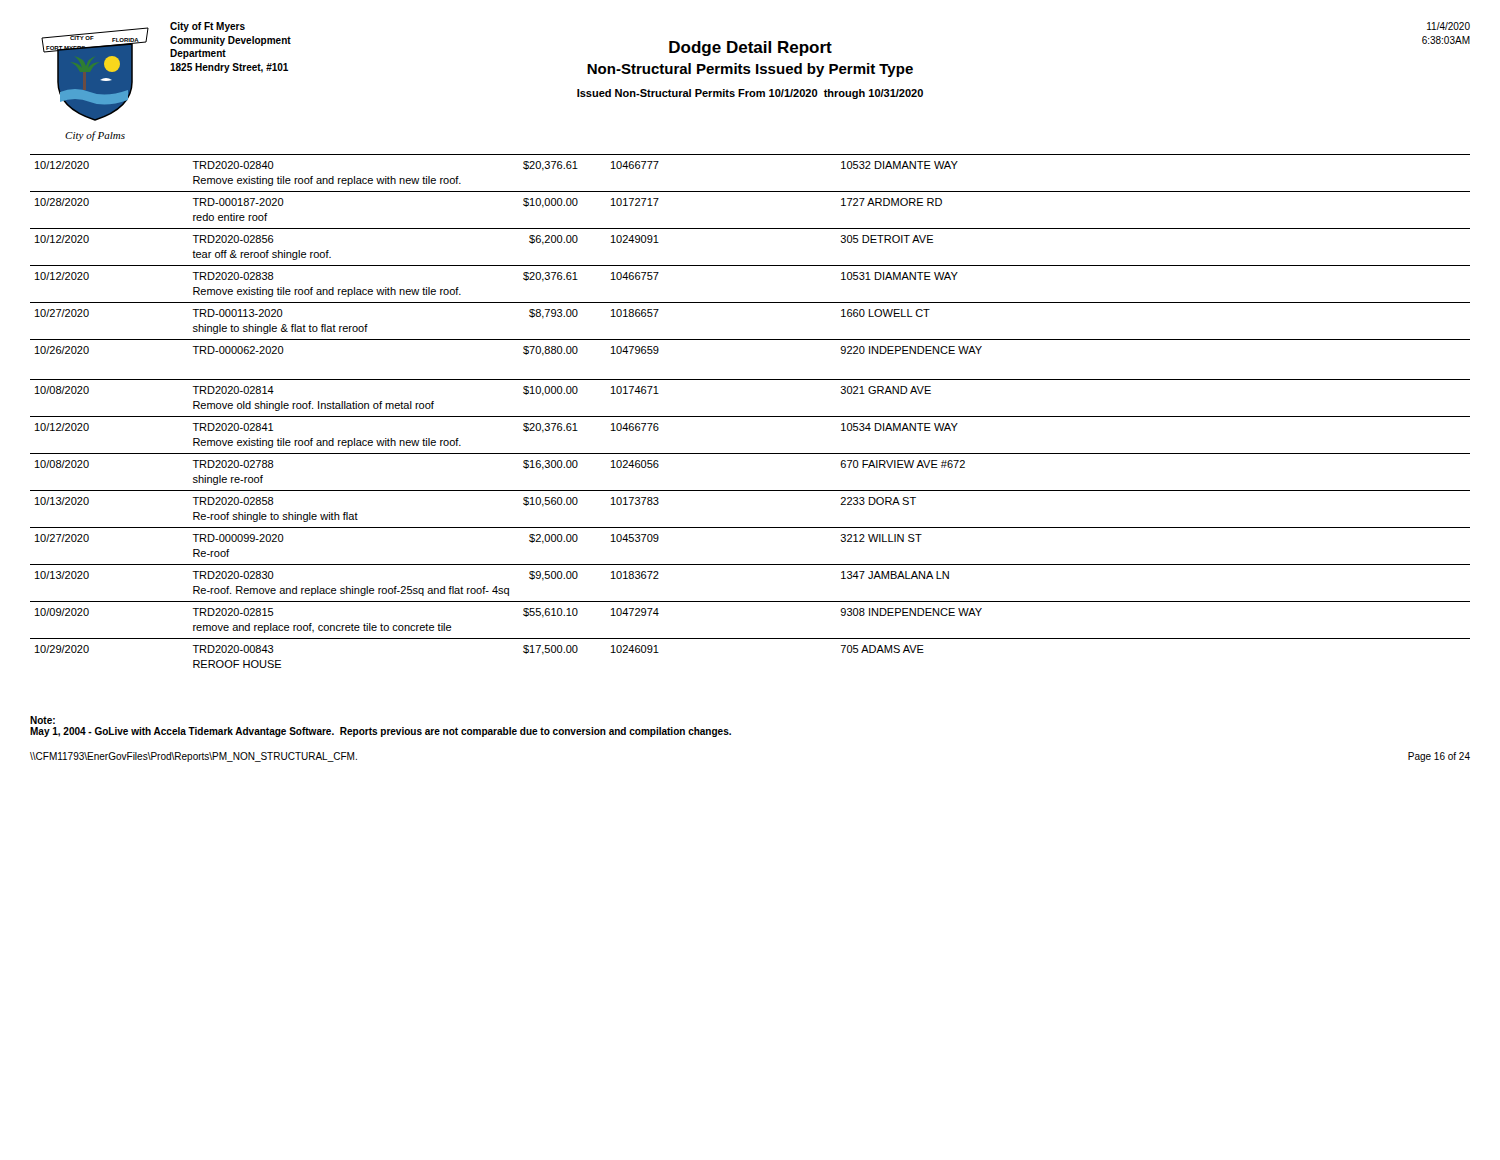CITY OF FORT MYERS FLORIDA
City of Palms
City of Ft Myers
Community Development
Department
1825 Hendry Street, #101
Dodge Detail Report
Non-Structural Permits Issued by Permit Type
Issued Non-Structural Permits From 10/1/2020 through 10/31/2020
11/4/2020
6:38:03AM
| 10/12/2020 | TRD2020-02840 | $20,376.61 | 10466777 | 10532 DIAMANTE WAY |
| | Remove existing tile roof and replace with new tile roof. |
| 10/28/2020 | TRD-000187-2020 | $10,000.00 | 10172717 | 1727 ARDMORE RD |
| | redo entire roof |
| 10/12/2020 | TRD2020-02856 | $6,200.00 | 10249091 | 305 DETROIT AVE |
| | tear off & reroof shingle roof. |
| 10/12/2020 | TRD2020-02838 | $20,376.61 | 10466757 | 10531 DIAMANTE WAY |
| | Remove existing tile roof and replace with new tile roof. |
| 10/27/2020 | TRD-000113-2020 | $8,793.00 | 10186657 | 1660 LOWELL CT |
| | shingle to shingle & flat to flat reroof |
| 10/26/2020 | TRD-000062-2020 | $70,880.00 | 10479659 | 9220 INDEPENDENCE WAY |
| 10/08/2020 | TRD2020-02814 | $10,000.00 | 10174671 | 3021 GRAND AVE |
| | Remove old shingle roof. Installation of metal roof |
| 10/12/2020 | TRD2020-02841 | $20,376.61 | 10466776 | 10534 DIAMANTE WAY |
| | Remove existing tile roof and replace with new tile roof. |
| 10/08/2020 | TRD2020-02788 | $16,300.00 | 10246056 | 670 FAIRVIEW AVE #672 |
| | shingle re-roof |
| 10/13/2020 | TRD2020-02858 | $10,560.00 | 10173783 | 2233 DORA ST |
| | Re-roof shingle to shingle with flat |
| 10/27/2020 | TRD-000099-2020 | $2,000.00 | 10453709 | 3212 WILLIN ST |
| | Re-roof |
| 10/13/2020 | TRD2020-02830 | $9,500.00 | 10183672 | 1347 JAMBALANA LN |
| | Re-roof. Remove and replace shingle roof-25sq and flat roof- 4sq |
| 10/09/2020 | TRD2020-02815 | $55,610.10 | 10472974 | 9308 INDEPENDENCE WAY |
| | remove and replace roof, concrete tile to concrete tile |
| 10/29/2020 | TRD2020-00843 | $17,500.00 | 10246091 | 705 ADAMS AVE |
| | REROOF HOUSE |
Note:
May 1, 2004 - GoLive with Accela Tidemark Advantage Software. Reports previous are not comparable due to conversion and compilation changes.
\\CFM11793\EnerGovFiles\Prod\Reports\PM_NON_STRUCTURAL_CFM. Page 16 of 24